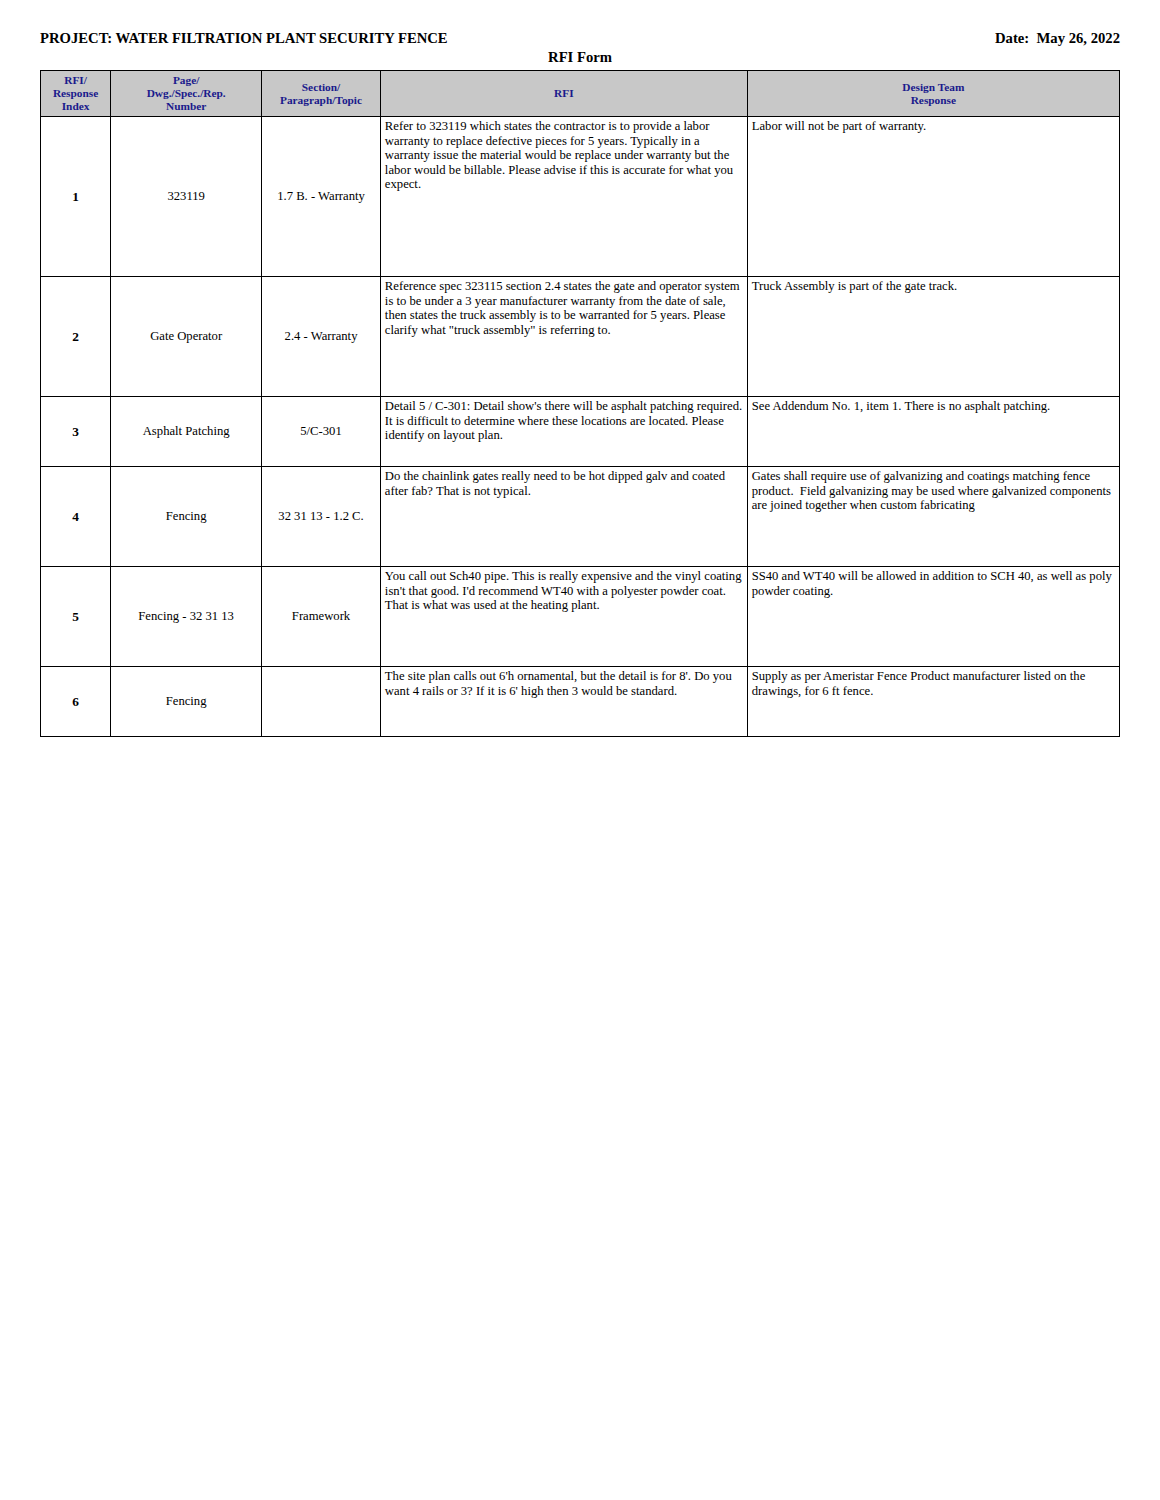PROJECT: WATER FILTRATION PLANT SECURITY FENCE Date: May 26, 2022
RFI Form
| RFI/ Response Index | Page/ Dwg./Spec./Rep. Number | Section/ Paragraph/Topic | RFI | Design Team Response |
| --- | --- | --- | --- | --- |
| 1 | 323119 | 1.7 B. - Warranty | Refer to 323119 which states the contractor is to provide a labor warranty to replace defective pieces for 5 years. Typically in a warranty issue the material would be replace under warranty but the labor would be billable. Please advise if this is accurate for what you expect. | Labor will not be part of warranty. |
| 2 | Gate Operator | 2.4 - Warranty | Reference spec 323115 section 2.4 states the gate and operator system is to be under a 3 year manufacturer warranty from the date of sale, then states the truck assembly is to be warranted for 5 years. Please clarify what "truck assembly" is referring to. | Truck Assembly is part of the gate track. |
| 3 | Asphalt Patching | 5/C-301 | Detail 5 / C-301: Detail show's there will be asphalt patching required. It is difficult to determine where these locations are located. Please identify on layout plan. | See Addendum No. 1, item 1. There is no asphalt patching. |
| 4 | Fencing | 32 31 13 - 1.2 C. | Do the chainlink gates really need to be hot dipped galv and coated after fab? That is not typical. | Gates shall require use of galvanizing and coatings matching fence product. Field galvanizing may be used where galvanized components are joined together when custom fabricating |
| 5 | Fencing - 32 31 13 | Framework | You call out Sch40 pipe. This is really expensive and the vinyl coating isn't that good. I'd recommend WT40 with a polyester powder coat. That is what was used at the heating plant. | SS40 and WT40 will be allowed in addition to SCH 40, as well as poly powder coating. |
| 6 | Fencing | | The site plan calls out 6'h ornamental, but the detail is for 8'. Do you want 4 rails or 3? If it is 6' high then 3 would be standard. | Supply as per Ameristar Fence Product manufacturer listed on the drawings, for 6 ft fence. |